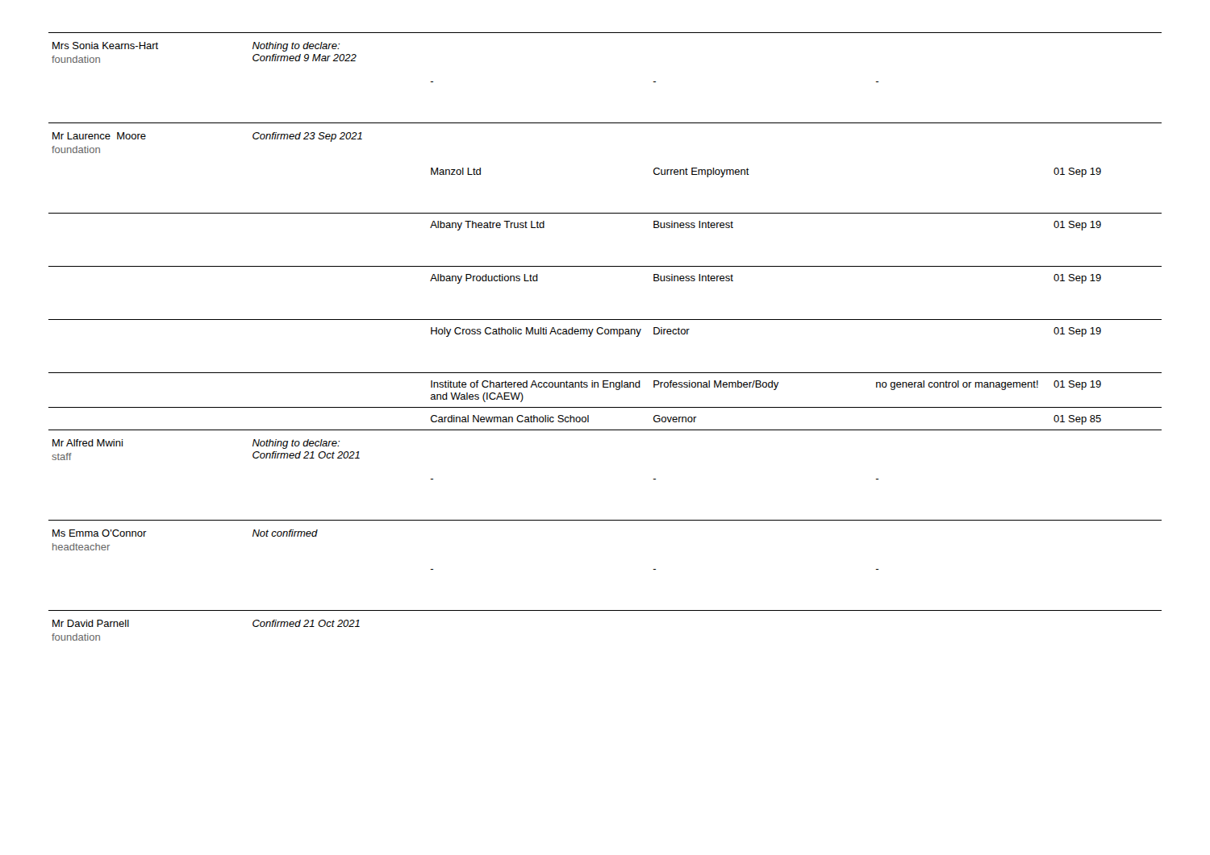| Mrs Sonia Kearns-Hart foundation | Nothing to declare: Confirmed 9 Mar 2022 | | | | |
| | | - | - | - | |
| Mr Laurence Moore foundation | Confirmed 23 Sep 2021 | | | | |
| | | Manzol Ltd | Current Employment | | 01 Sep 19 |
| | | Albany Theatre Trust Ltd | Business Interest | | 01 Sep 19 |
| | | Albany Productions Ltd | Business Interest | | 01 Sep 19 |
| | | Holy Cross Catholic Multi Academy Company | Director | | 01 Sep 19 |
| | | Institute of Chartered Accountants in England and Wales (ICAEW) | Professional Member/Body | no general control or management! | 01 Sep 19 |
| | | Cardinal Newman Catholic School | Governor | | 01 Sep 85 |
| Mr Alfred Mwini staff | Nothing to declare: Confirmed 21 Oct 2021 | | | | |
| | | - | - | - | |
| Ms Emma O'Connor headteacher | Not confirmed | | | | |
| | | - | - | - | |
| Mr David Parnell foundation | Confirmed 21 Oct 2021 | | | | |